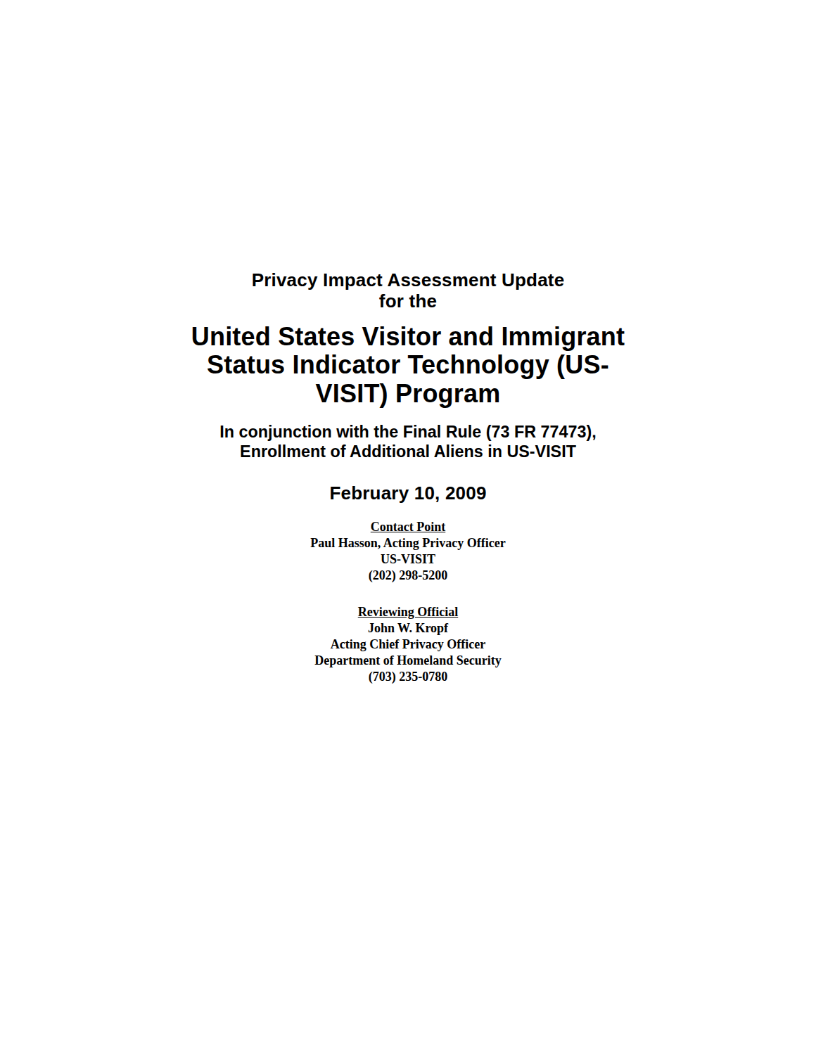U.S. DEPARTMENT OF
HOMELAND SECURITY
Privacy Impact Assessment Update
for the
United States Visitor and Immigrant Status Indicator Technology (US-VISIT) Program
In conjunction with the Final Rule (73 FR 77473), Enrollment of Additional Aliens in US-VISIT
February 10, 2009
Contact Point
Paul Hasson, Acting Privacy Officer
US-VISIT
(202) 298-5200
Reviewing Official
John W. Kropf
Acting Chief Privacy Officer
Department of Homeland Security
(703) 235-0780